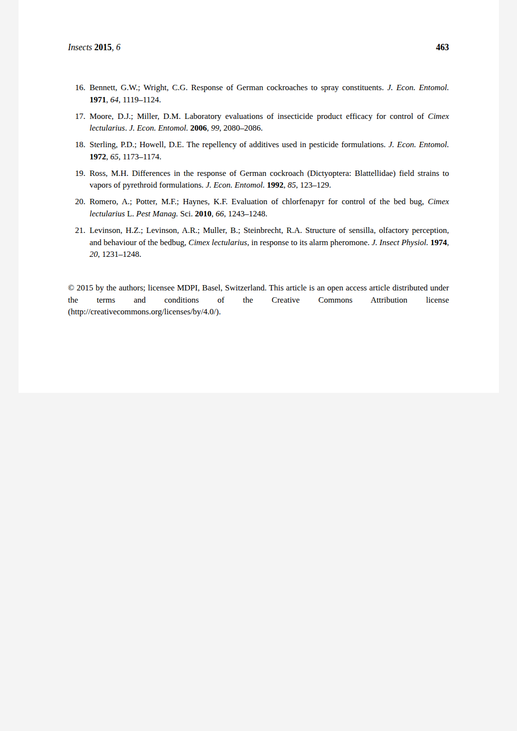Insects 2015, 6 463
16. Bennett, G.W.; Wright, C.G. Response of German cockroaches to spray constituents. J. Econ. Entomol. 1971, 64, 1119–1124.
17. Moore, D.J.; Miller, D.M. Laboratory evaluations of insecticide product efficacy for control of Cimex lectularius. J. Econ. Entomol. 2006, 99, 2080–2086.
18. Sterling, P.D.; Howell, D.E. The repellency of additives used in pesticide formulations. J. Econ. Entomol. 1972, 65, 1173–1174.
19. Ross, M.H. Differences in the response of German cockroach (Dictyoptera: Blattellidae) field strains to vapors of pyrethroid formulations. J. Econ. Entomol. 1992, 85, 123–129.
20. Romero, A.; Potter, M.F.; Haynes, K.F. Evaluation of chlorfenapyr for control of the bed bug, Cimex lectularius L. Pest Manag. Sci. 2010, 66, 1243–1248.
21. Levinson, H.Z.; Levinson, A.R.; Muller, B.; Steinbrecht, R.A. Structure of sensilla, olfactory perception, and behaviour of the bedbug, Cimex lectularius, in response to its alarm pheromone. J. Insect Physiol. 1974, 20, 1231–1248.
© 2015 by the authors; licensee MDPI, Basel, Switzerland. This article is an open access article distributed under the terms and conditions of the Creative Commons Attribution license (http://creativecommons.org/licenses/by/4.0/).